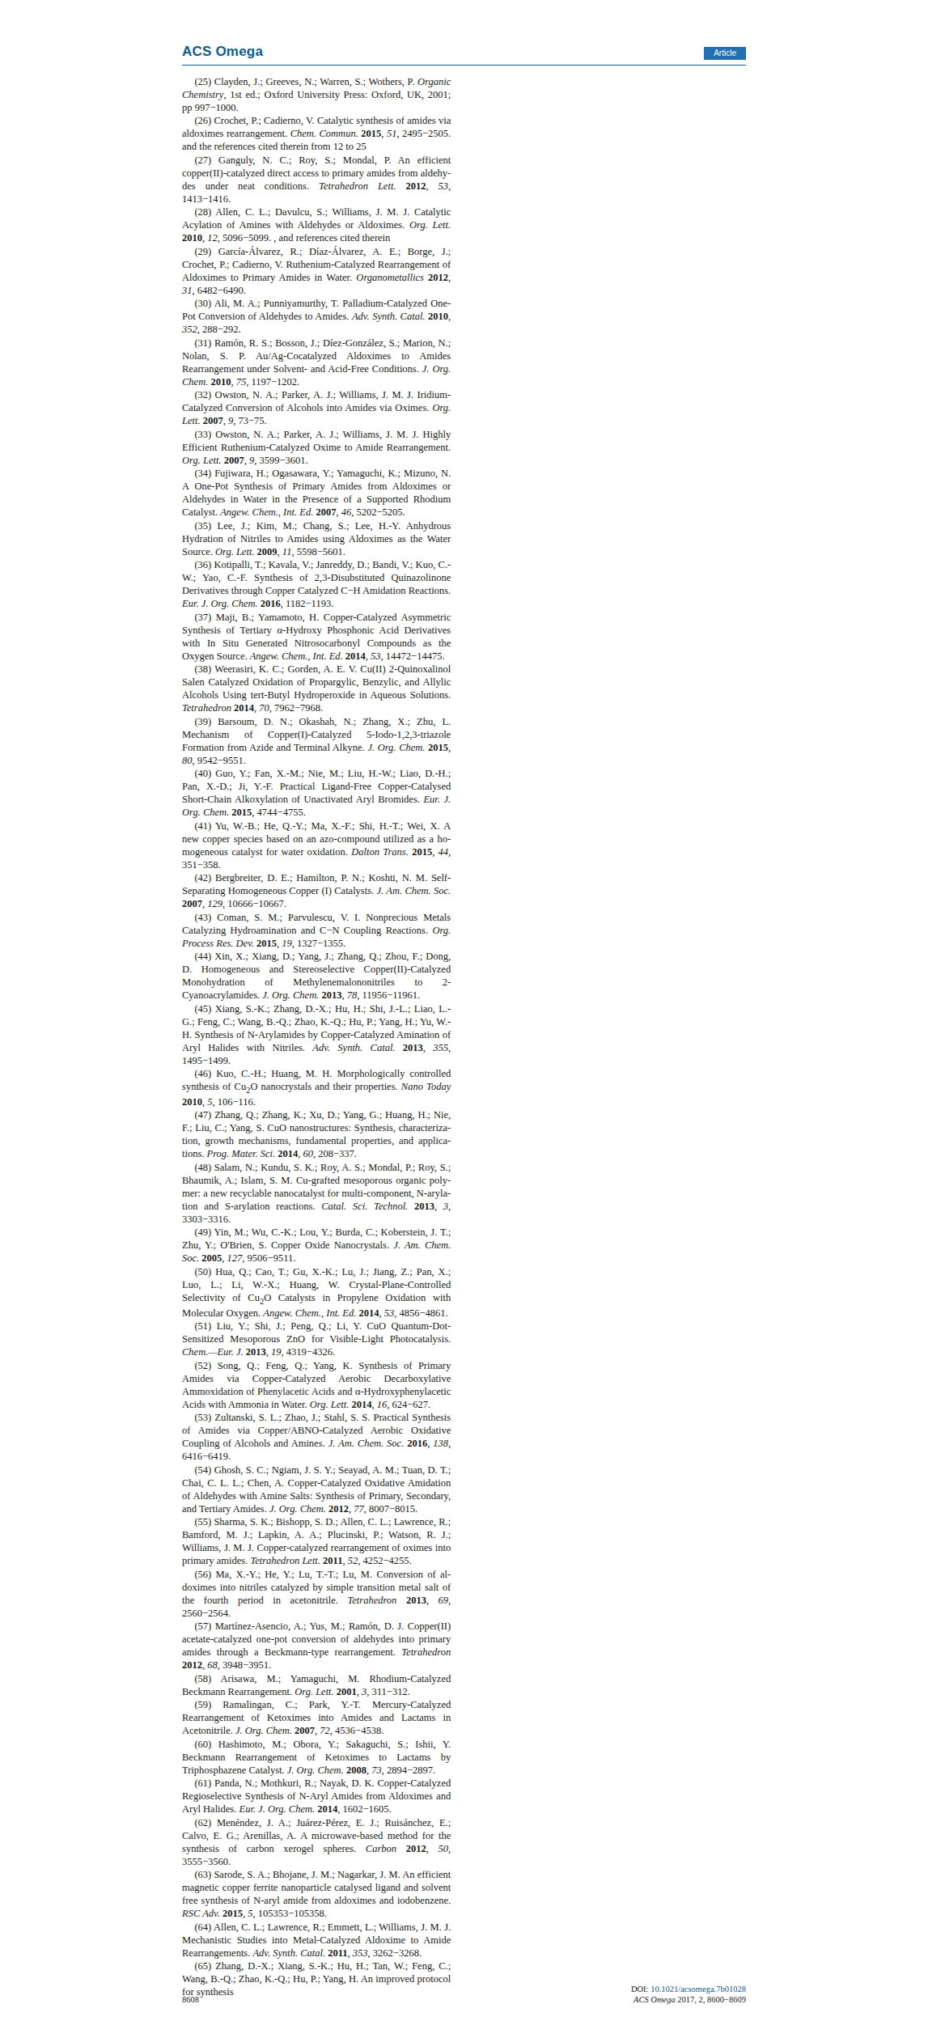ACS Omega
Article
(25) Clayden, J.; Greeves, N.; Warren, S.; Wothers, P. Organic Chemistry, 1st ed.; Oxford University Press: Oxford, UK, 2001; pp 997−1000.
(26) Crochet, P.; Cadierno, V. Catalytic synthesis of amides via aldoximes rearrangement. Chem. Commun. 2015, 51, 2495−2505. and the references cited therein from 12 to 25
(27) Ganguly, N. C.; Roy, S.; Mondal, P. An efficient copper(II)-catalyzed direct access to primary amides from aldehydes under neat conditions. Tetrahedron Lett. 2012, 53, 1413−1416.
(28) Allen, C. L.; Davulcu, S.; Williams, J. M. J. Catalytic Acylation of Amines with Aldehydes or Aldoximes. Org. Lett. 2010, 12, 5096−5099. , and references cited therein
(29) García-Álvarez, R.; Díaz-Álvarez, A. E.; Borge, J.; Crochet, P.; Cadierno, V. Ruthenium-Catalyzed Rearrangement of Aldoximes to Primary Amides in Water. Organometallics 2012, 31, 6482−6490.
(30) Ali, M. A.; Punniyamurthy, T. Palladium-Catalyzed One-Pot Conversion of Aldehydes to Amides. Adv. Synth. Catal. 2010, 352, 288−292.
(31) Ramón, R. S.; Bosson, J.; Díez-González, S.; Marion, N.; Nolan, S. P. Au/Ag-Cocatalyzed Aldoximes to Amides Rearrangement under Solvent- and Acid-Free Conditions. J. Org. Chem. 2010, 75, 1197−1202.
(32) Owston, N. A.; Parker, A. J.; Williams, J. M. J. Iridium-Catalyzed Conversion of Alcohols into Amides via Oximes. Org. Lett. 2007, 9, 73−75.
(33) Owston, N. A.; Parker, A. J.; Williams, J. M. J. Highly Efficient Ruthenium-Catalyzed Oxime to Amide Rearrangement. Org. Lett. 2007, 9, 3599−3601.
(34) Fujiwara, H.; Ogasawara, Y.; Yamaguchi, K.; Mizuno, N. A One-Pot Synthesis of Primary Amides from Aldoximes or Aldehydes in Water in the Presence of a Supported Rhodium Catalyst. Angew. Chem., Int. Ed. 2007, 46, 5202−5205.
(35) Lee, J.; Kim, M.; Chang, S.; Lee, H.-Y. Anhydrous Hydration of Nitriles to Amides using Aldoximes as the Water Source. Org. Lett. 2009, 11, 5598−5601.
(36) Kotipalli, T.; Kavala, V.; Janreddy, D.; Bandi, V.; Kuo, C.-W.; Yao, C.-F. Synthesis of 2,3-Disubstituted Quinazolinone Derivatives through Copper Catalyzed C−H Amidation Reactions. Eur. J. Org. Chem. 2016, 1182−1193.
(37) Maji, B.; Yamamoto, H. Copper-Catalyzed Asymmetric Synthesis of Tertiary α-Hydroxy Phosphonic Acid Derivatives with In Situ Generated Nitrosocarbonyl Compounds as the Oxygen Source. Angew. Chem., Int. Ed. 2014, 53, 14472−14475.
(38) Weerasiri, K. C.; Gorden, A. E. V. Cu(II) 2-Quinoxalinol Salen Catalyzed Oxidation of Propargylic, Benzylic, and Allylic Alcohols Using tert-Butyl Hydroperoxide in Aqueous Solutions. Tetrahedron 2014, 70, 7962−7968.
(39) Barsoum, D. N.; Okashah, N.; Zhang, X.; Zhu, L. Mechanism of Copper(I)-Catalyzed 5-Iodo-1,2,3-triazole Formation from Azide and Terminal Alkyne. J. Org. Chem. 2015, 80, 9542−9551.
(40) Guo, Y.; Fan, X.-M.; Nie, M.; Liu, H.-W.; Liao, D.-H.; Pan, X.-D.; Ji, Y.-F. Practical Ligand-Free Copper-Catalysed Short-Chain Alkoxylation of Unactivated Aryl Bromides. Eur. J. Org. Chem. 2015, 4744−4755.
(41) Yu, W.-B.; He, Q.-Y.; Ma, X.-F.; Shi, H.-T.; Wei, X. A new copper species based on an azo-compound utilized as a homogeneous catalyst for water oxidation. Dalton Trans. 2015, 44, 351−358.
(42) Bergbreiter, D. E.; Hamilton, P. N.; Koshti, N. M. Self-Separating Homogeneous Copper (I) Catalysts. J. Am. Chem. Soc. 2007, 129, 10666−10667.
(43) Coman, S. M.; Parvulescu, V. I. Nonprecious Metals Catalyzing Hydroamination and C−N Coupling Reactions. Org. Process Res. Dev. 2015, 19, 1327−1355.
(44) Xin, X.; Xiang, D.; Yang, J.; Zhang, Q.; Zhou, F.; Dong, D. Homogeneous and Stereoselective Copper(II)-Catalyzed Monohydration of Methylenemalononitriles to 2-Cyanoacrylamides. J. Org. Chem. 2013, 78, 11956−11961.
(45) Xiang, S.-K.; Zhang, D.-X.; Hu, H.; Shi, J.-L.; Liao, L.-G.; Feng, C.; Wang, B.-Q.; Zhao, K.-Q.; Hu, P.; Yang, H.; Yu, W.-H. Synthesis of N-Arylamides by Copper-Catalyzed Amination of Aryl Halides with Nitriles. Adv. Synth. Catal. 2013, 355, 1495−1499.
(46) Kuo, C.-H.; Huang, M. H. Morphologically controlled synthesis of Cu2O nanocrystals and their properties. Nano Today 2010, 5, 106−116.
(47) Zhang, Q.; Zhang, K.; Xu, D.; Yang, G.; Huang, H.; Nie, F.; Liu, C.; Yang, S. CuO nanostructures: Synthesis, characterization, growth mechanisms, fundamental properties, and applications. Prog. Mater. Sci. 2014, 60, 208−337.
(48) Salam, N.; Kundu, S. K.; Roy, A. S.; Mondal, P.; Roy, S.; Bhaumik, A.; Islam, S. M. Cu-grafted mesoporous organic polymer: a new recyclable nanocatalyst for multi-component, N-arylation and S-arylation reactions. Catal. Sci. Technol. 2013, 3, 3303−3316.
(49) Yin, M.; Wu, C.-K.; Lou, Y.; Burda, C.; Koberstein, J. T.; Zhu, Y.; O'Brien, S. Copper Oxide Nanocrystals. J. Am. Chem. Soc. 2005, 127, 9506−9511.
(50) Hua, Q.; Cao, T.; Gu, X.-K.; Lu, J.; Jiang, Z.; Pan, X.; Luo, L.; Li, W.-X.; Huang, W. Crystal-Plane-Controlled Selectivity of Cu2O Catalysts in Propylene Oxidation with Molecular Oxygen. Angew. Chem., Int. Ed. 2014, 53, 4856−4861.
(51) Liu, Y.; Shi, J.; Peng, Q.; Li, Y. CuO Quantum-Dot-Sensitized Mesoporous ZnO for Visible-Light Photocatalysis. Chem.—Eur. J. 2013, 19, 4319−4326.
(52) Song, Q.; Feng, Q.; Yang, K. Synthesis of Primary Amides via Copper-Catalyzed Aerobic Decarboxylative Ammoxidation of Phenylacetic Acids and α-Hydroxyphenylacetic Acids with Ammonia in Water. Org. Lett. 2014, 16, 624−627.
(53) Zultanski, S. L.; Zhao, J.; Stahl, S. S. Practical Synthesis of Amides via Copper/ABNO-Catalyzed Aerobic Oxidative Coupling of Alcohols and Amines. J. Am. Chem. Soc. 2016, 138, 6416−6419.
(54) Ghosh, S. C.; Ngiam, J. S. Y.; Seayad, A. M.; Tuan, D. T.; Chai, C. L. L.; Chen, A. Copper-Catalyzed Oxidative Amidation of Aldehydes with Amine Salts: Synthesis of Primary, Secondary, and Tertiary Amides. J. Org. Chem. 2012, 77, 8007−8015.
(55) Sharma, S. K.; Bishopp, S. D.; Allen, C. L.; Lawrence, R.; Bamford, M. J.; Lapkin, A. A.; Plucinski, P.; Watson, R. J.; Williams, J. M. J. Copper-catalyzed rearrangement of oximes into primary amides. Tetrahedron Lett. 2011, 52, 4252−4255.
(56) Ma, X.-Y.; He, Y.; Lu, T.-T.; Lu, M. Conversion of aldoximes into nitriles catalyzed by simple transition metal salt of the fourth period in acetonitrile. Tetrahedron 2013, 69, 2560−2564.
(57) Martínez-Asencio, A.; Yus, M.; Ramón, D. J. Copper(II) acetate-catalyzed one-pot conversion of aldehydes into primary amides through a Beckmann-type rearrangement. Tetrahedron 2012, 68, 3948−3951.
(58) Arisawa, M.; Yamaguchi, M. Rhodium-Catalyzed Beckmann Rearrangement. Org. Lett. 2001, 3, 311−312.
(59) Ramalingan, C.; Park, Y.-T. Mercury-Catalyzed Rearrangement of Ketoximes into Amides and Lactams in Acetonitrile. J. Org. Chem. 2007, 72, 4536−4538.
(60) Hashimoto, M.; Obora, Y.; Sakaguchi, S.; Ishii, Y. Beckmann Rearrangement of Ketoximes to Lactams by Triphosphazene Catalyst. J. Org. Chem. 2008, 73, 2894−2897.
(61) Panda, N.; Mothkuri, R.; Nayak, D. K. Copper-Catalyzed Regioselective Synthesis of N-Aryl Amides from Aldoximes and Aryl Halides. Eur. J. Org. Chem. 2014, 1602−1605.
(62) Menéndez, J. A.; Juárez-Pérez, E. J.; Ruisánchez, E.; Calvo, E. G.; Arenillas, A. A microwave-based method for the synthesis of carbon xerogel spheres. Carbon 2012, 50, 3555−3560.
(63) Sarode, S. A.; Bhojane, J. M.; Nagarkar, J. M. An efficient magnetic copper ferrite nanoparticle catalysed ligand and solvent free synthesis of N-aryl amide from aldoximes and iodobenzene. RSC Adv. 2015, 5, 105353−105358.
(64) Allen, C. L.; Lawrence, R.; Emmett, L.; Williams, J. M. J. Mechanistic Studies into Metal-Catalyzed Aldoxime to Amide Rearrangements. Adv. Synth. Catal. 2011, 353, 3262−3268.
(65) Zhang, D.-X.; Xiang, S.-K.; Hu, H.; Tan, W.; Feng, C.; Wang, B.-Q.; Zhao, K.-Q.; Hu, P.; Yang, H. An improved protocol for synthesis
8608
DOI: 10.1021/acsomega.7b01028
ACS Omega 2017, 2, 8600−8609